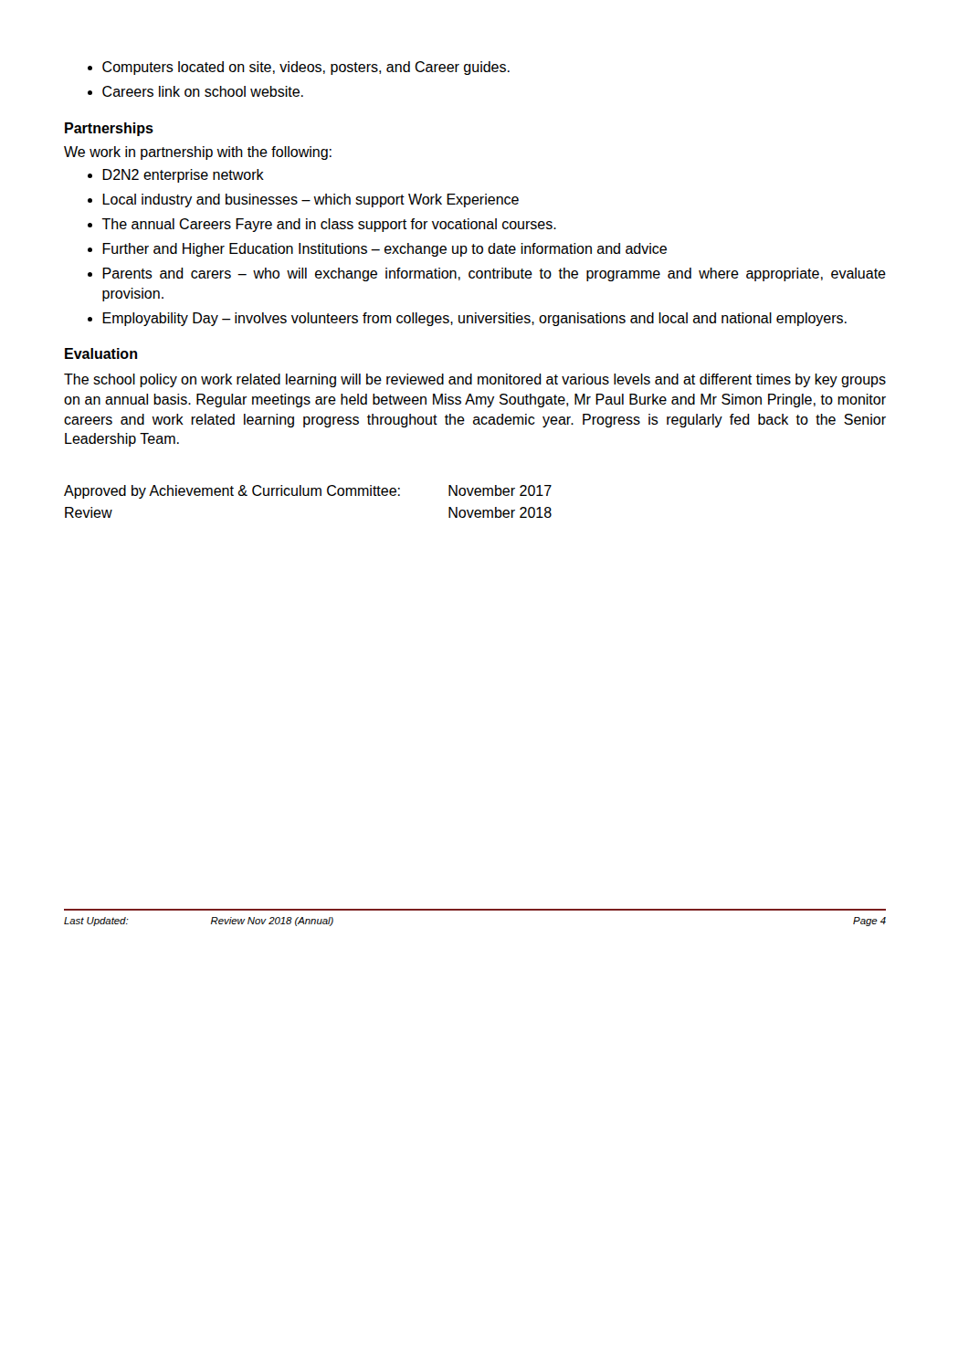Computers located on site, videos, posters, and Career guides.
Careers link on school website.
Partnerships
We work in partnership with the following:
D2N2 enterprise network
Local industry and businesses – which support Work Experience
The annual Careers Fayre and in class support for vocational courses.
Further and Higher Education Institutions – exchange up to date information and advice
Parents and carers – who will exchange information, contribute to the programme and where appropriate, evaluate provision.
Employability Day – involves volunteers from colleges, universities, organisations and local and national employers.
Evaluation
The school policy on work related learning will be reviewed and monitored at various levels and at different times by key groups on an annual basis. Regular meetings are held between Miss Amy Southgate, Mr Paul Burke and Mr Simon Pringle, to monitor careers and work related learning progress throughout the academic year. Progress is regularly fed back to the Senior Leadership Team.
| Approved by Achievement & Curriculum Committee: | November 2017 |
| Review | November 2018 |
Last Updated: Review Nov 2018 (Annual) Page 4